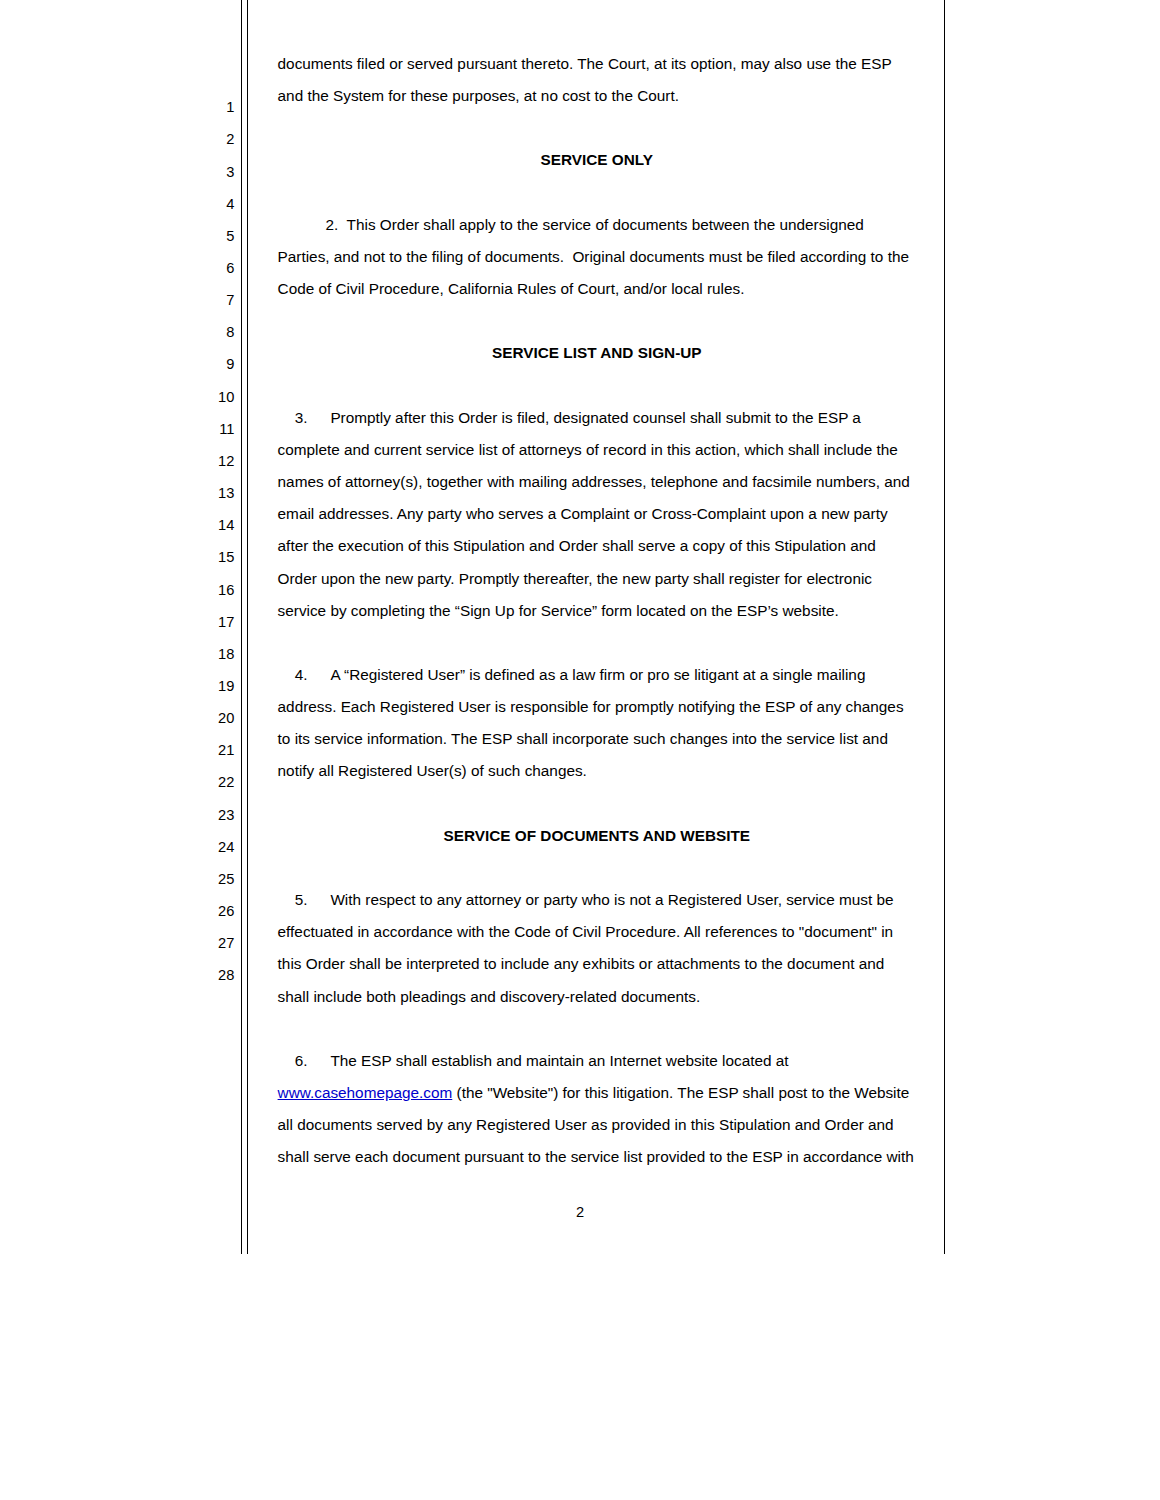1
2
3
4
5
6
7
8
9
10
11
12
13
14
15
16
17
18
19
20
21
22
23
24
25
26
27
28
documents filed or served pursuant thereto. The Court, at its option, may also use the ESP and the System for these purposes, at no cost to the Court.
SERVICE ONLY
2. This Order shall apply to the service of documents between the undersigned Parties, and not to the filing of documents. Original documents must be filed according to the Code of Civil Procedure, California Rules of Court, and/or local rules.
SERVICE LIST AND SIGN-UP
3. Promptly after this Order is filed, designated counsel shall submit to the ESP a complete and current service list of attorneys of record in this action, which shall include the names of attorney(s), together with mailing addresses, telephone and facsimile numbers, and email addresses. Any party who serves a Complaint or Cross-Complaint upon a new party after the execution of this Stipulation and Order shall serve a copy of this Stipulation and Order upon the new party. Promptly thereafter, the new party shall register for electronic service by completing the “Sign Up for Service” form located on the ESP’s website.
4. A “Registered User” is defined as a law firm or pro se litigant at a single mailing address. Each Registered User is responsible for promptly notifying the ESP of any changes to its service information. The ESP shall incorporate such changes into the service list and notify all Registered User(s) of such changes.
SERVICE OF DOCUMENTS AND WEBSITE
5. With respect to any attorney or party who is not a Registered User, service must be effectuated in accordance with the Code of Civil Procedure. All references to "document" in this Order shall be interpreted to include any exhibits or attachments to the document and shall include both pleadings and discovery-related documents.
6. The ESP shall establish and maintain an Internet website located at www.casehomepage.com (the "Website") for this litigation. The ESP shall post to the Website all documents served by any Registered User as provided in this Stipulation and Order and shall serve each document pursuant to the service list provided to the ESP in accordance with
2